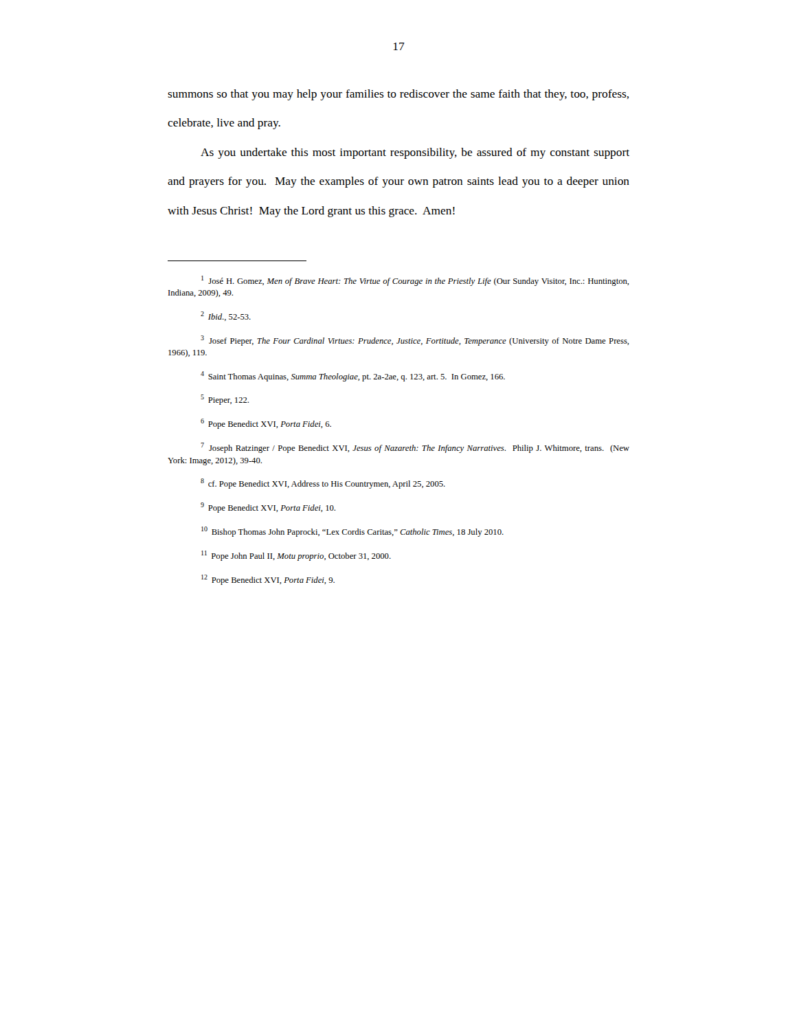17
summons so that you may help your families to rediscover the same faith that they, too, profess, celebrate, live and pray.
As you undertake this most important responsibility, be assured of my constant support and prayers for you. May the examples of your own patron saints lead you to a deeper union with Jesus Christ! May the Lord grant us this grace. Amen!
1 José H. Gomez, Men of Brave Heart: The Virtue of Courage in the Priestly Life (Our Sunday Visitor, Inc.: Huntington, Indiana, 2009), 49.
2 Ibid., 52-53.
3 Josef Pieper, The Four Cardinal Virtues: Prudence, Justice, Fortitude, Temperance (University of Notre Dame Press, 1966), 119.
4 Saint Thomas Aquinas, Summa Theologiae, pt. 2a-2ae, q. 123, art. 5. In Gomez, 166.
5 Pieper, 122.
6 Pope Benedict XVI, Porta Fidei, 6.
7 Joseph Ratzinger / Pope Benedict XVI, Jesus of Nazareth: The Infancy Narratives. Philip J. Whitmore, trans. (New York: Image, 2012), 39-40.
8 cf. Pope Benedict XVI, Address to His Countrymen, April 25, 2005.
9 Pope Benedict XVI, Porta Fidei, 10.
10 Bishop Thomas John Paprocki, “Lex Cordis Caritas,” Catholic Times, 18 July 2010.
11 Pope John Paul II, Motu proprio, October 31, 2000.
12 Pope Benedict XVI, Porta Fidei, 9.